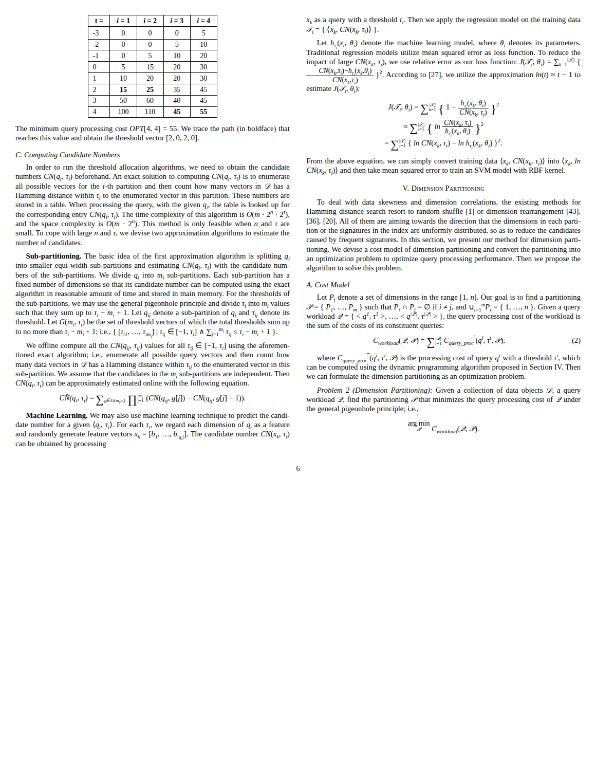| t = | i = 1 | i = 2 | i = 3 | i = 4 |
| --- | --- | --- | --- | --- |
| -3 | 0 | 0 | 0 | 5 |
| -2 | 0 | 0 | 5 | 10 |
| -1 | 0 | 5 | 10 | 20 |
| 0 | 5 | 15 | 20 | 30 |
| 1 | 10 | 20 | 20 | 30 |
| 2 | 15 | 25 | 35 | 45 |
| 3 | 50 | 60 | 40 | 45 |
| 4 | 100 | 110 | 45 | 55 |
The minimum query processing cost OPT[4, 4] = 55. We trace the path (in boldface) that reaches this value and obtain the threshold vector [2, 0, 2, 0].
C. Computing Candidate Numbers
In order to run the threshold allocation algorithms, we need to obtain the candidate numbers CN(qi, τi) beforehand. An exact solution to computing CN(qi, τi) is to enumerate all possible vectors for the i-th partition and then count how many vectors in 𝒟 has a Hamming distance within τi to the enumerated vector in this partition. These numbers are stored in a table. When processing the query, with the given qi, the table is looked up for the corresponding entry CN(qi, τi). The time complexity of this algorithm is O(m · 2n · 2τ), and the space complexity is O(m · 2n). This method is only feasible when n and τ are small. To cope with large n and τ, we devise two approximation algorithms to estimate the number of candidates.
Sub-partitioning. The basic idea of the first approximation algorithm is splitting qi into smaller equi-width sub-partitions and estimating CN(qi, τi) with the candidate numbers of the sub-partitions. We divide qi into mi sub-partitions. Each sub-partition has a fixed number of dimensions so that its candidate number can be computed using the exact algorithm in reasonable amount of time and stored in main memory. For the thresholds of the sub-partitions, we may use the general pigeonhole principle and divide τi into mi values such that they sum up to τi − mi + 1. Let qij denote a sub-partition of qi and τij denote its threshold. Let G(mi, τi) be the set of threshold vectors of which the total thresholds sum up to no more than τi − mi + 1; i.e., { [τi1, …, τimi] | τij ∈ [−1, τi] ∧ ∑j=1mi τij ≤ τi − mi + 1 }.
We offline compute all the CN(qij, τij) values for all τij ∈ [−1, τi] using the aforementioned exact algorithm; i.e., enumerate all possible query vectors and then count how many data vectors in 𝒟 has a Hamming distance within τij to the enumerated vector in this sub-partition. We assume that the candidates in the mi sub-partitions are independent. Then CN(qi, τi) can be approximately estimated online with the following equation.
CN̂(qi, τi) = ∑ g∈G(mi,τi) ∏mi j=1 (CN(qij, g[j]) − CN(qij, g[j] − 1)).
Machine Learning. We may also use machine learning technique to predict the candidate number for a given ⟨qi, τi⟩. For each τi, we regard each dimension of qi as a feature and randomly generate feature vectors xk = [b1, …, b|qi|]. The candidate number CN(xk, τi) can be obtained by processing
xk as a query with a threshold τi. Then we apply the regression model on the training data 𝒯i = { ⟨xk, CN(xk, τi)⟩ }.
Let hτi(xi, θi) denote the machine learning model, where θi denotes its parameters. Traditional regression models utilize mean squared error as loss function. To reduce the impact of large CN(xk, τi), we use relative error as our loss function: J(𝒯i, θi) = ∑k=1|𝒯i| { CN(xk,τi)−hτi(xk,θi) CN(xk,τi) }2. According to [27], we utilize the approximation ln(t) ≈ t − 1 to estimate J(𝒯i, θi):
J(𝒯i, θi) = ∑|𝒯i|k=1 { 1 − hτi(xk, θi) CN(xk, τi) }2 ≈ ∑|𝒯i|i=1 { ln CN(xk, τi) hτi(xk, θi) }2 = ∑|𝒯i|i=1 { ln CN(xk, τi) − ln hτi(xk, θi) }2.
From the above equation, we can simply convert training data ⟨xk, CN(xk, τi)⟩ into ⟨xk, ln CN(xk, τi)⟩ and then take mean squared error to train an SVM model with RBF kernel.
V. Dimension Partitioning
To deal with data skewness and dimension correlations, the existing methods for Hamming distance search resort to random shuffle [1] or dimension rearrangement [43], [36], [20]. All of them are aiming towards the direction that the dimensions in each partition or the signatures in the index are uniformly distributed, so as to reduce the candidates caused by frequent signatures. In this section, we present our method for dimension partitioning. We devise a cost model of dimension partitioning and convert the partitioning into an optimization problem to optimize query processing performance. Then we propose the algorithm to solve this problem.
A. Cost Model
Let Pi denote a set of dimensions in the range [1, n]. Our goal is to find a partitioning 𝒫 = { P1, …, Pm } such that Pi ∩ Pj = ∅ if i ≠ j, and ∪i=1mPi = { 1, …, n }. Given a query workload 𝒬 = { < q1, τ1 >, …, < q|𝒬|, τ|𝒬| > }, the query processing cost of the workload is the sum of the costs of its constituent queries:
Cworkload(𝒬, 𝒫) = ∑|𝒬|i=1 Cquery_proc (qi, τi, 𝒫), (2)
where Cquery_proc (qi, τi, 𝒫) is the processing cost of query qi with a threshold τi, which can be computed using the dynamic programming algorithm proposed in Section IV. Then we can formulate the dimension partitioning as an optimization problem.
Problem 2 (Dimension Partitioning): Given a collection of data objects 𝒟, a query workload 𝒬, find the partitioning 𝒫 that minimizes the query processing cost of 𝒬 under the general pigeonhole principle; i.e.,
arg min 𝒫 Cworkload(𝒬, 𝒫).
6